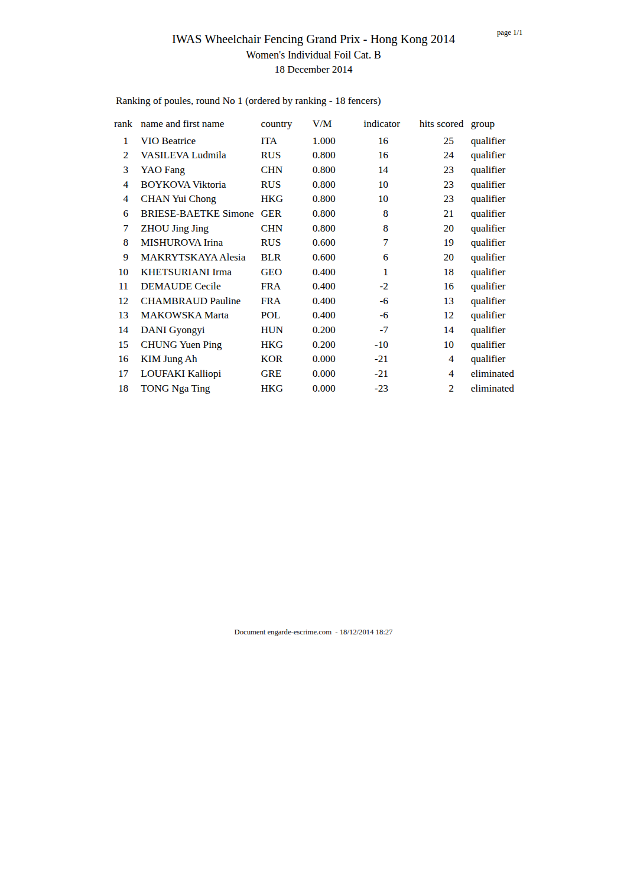page 1/1
IWAS Wheelchair Fencing Grand Prix - Hong Kong 2014
Women's Individual Foil Cat. B
18 December 2014
Ranking of poules, round No 1 (ordered by ranking - 18 fencers)
| rank | name and first name | country | V/M | indicator | hits scored | group |
| --- | --- | --- | --- | --- | --- | --- |
| 1 | VIO Beatrice | ITA | 1.000 | 16 | 25 | qualifier |
| 2 | VASILEVA Ludmila | RUS | 0.800 | 16 | 24 | qualifier |
| 3 | YAO Fang | CHN | 0.800 | 14 | 23 | qualifier |
| 4 | BOYKOVA Viktoria | RUS | 0.800 | 10 | 23 | qualifier |
| 4 | CHAN Yui Chong | HKG | 0.800 | 10 | 23 | qualifier |
| 6 | BRIESE-BAETKE Simone | GER | 0.800 | 8 | 21 | qualifier |
| 7 | ZHOU Jing Jing | CHN | 0.800 | 8 | 20 | qualifier |
| 8 | MISHUROVA Irina | RUS | 0.600 | 7 | 19 | qualifier |
| 9 | MAKRYTSKAYA Alesia | BLR | 0.600 | 6 | 20 | qualifier |
| 10 | KHETSURIANI Irma | GEO | 0.400 | 1 | 18 | qualifier |
| 11 | DEMAUDE Cecile | FRA | 0.400 | -2 | 16 | qualifier |
| 12 | CHAMBRAUD Pauline | FRA | 0.400 | -6 | 13 | qualifier |
| 13 | MAKOWSKA Marta | POL | 0.400 | -6 | 12 | qualifier |
| 14 | DANI Gyongyi | HUN | 0.200 | -7 | 14 | qualifier |
| 15 | CHUNG Yuen Ping | HKG | 0.200 | -10 | 10 | qualifier |
| 16 | KIM Jung Ah | KOR | 0.000 | -21 | 4 | qualifier |
| 17 | LOUFAKI Kalliopi | GRE | 0.000 | -21 | 4 | eliminated |
| 18 | TONG Nga Ting | HKG | 0.000 | -23 | 2 | eliminated |
Document engarde-escrime.com - 18/12/2014 18:27